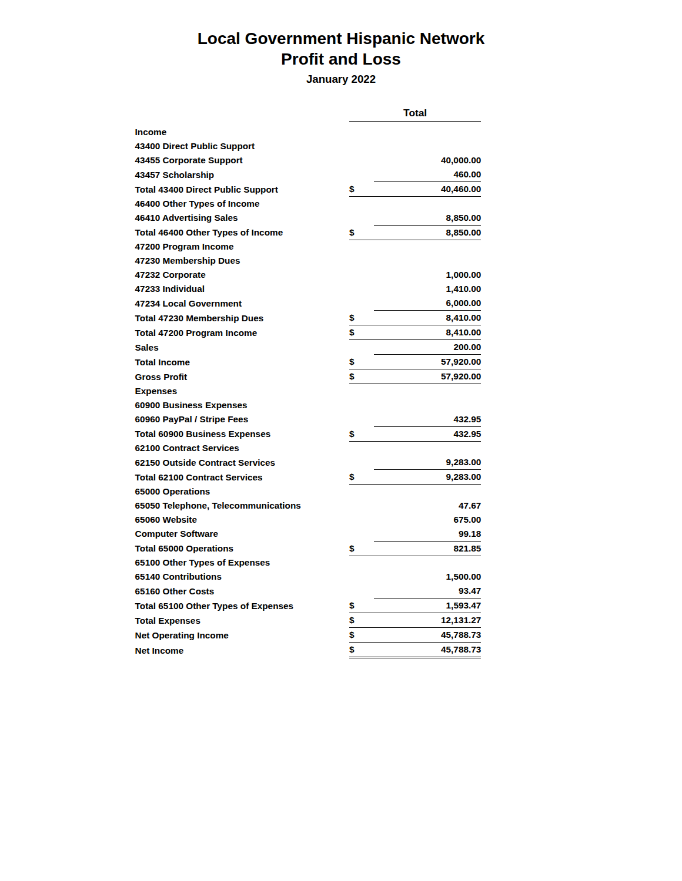Local Government Hispanic Network
Profit and Loss
January 2022
| | Total | |
| --- | --- | --- |
| Income | | | |
| 43400 Direct Public Support | | | |
| 43455 Corporate Support | | 40,000.00 | |
| 43457 Scholarship | | 460.00 | |
| Total 43400 Direct Public Support | $ | 40,460.00 | |
| 46400 Other Types of Income | | | |
| 46410 Advertising Sales | | 8,850.00 | |
| Total 46400 Other Types of Income | $ | 8,850.00 | |
| 47200 Program Income | | | |
| 47230 Membership Dues | | | |
| 47232 Corporate | | 1,000.00 | |
| 47233 Individual | | 1,410.00 | |
| 47234 Local Government | | 6,000.00 | |
| Total 47230 Membership Dues | $ | 8,410.00 | |
| Total 47200 Program Income | $ | 8,410.00 | |
| Sales | | 200.00 | |
| Total Income | $ | 57,920.00 | |
| Gross Profit | $ | 57,920.00 | |
| Expenses | | | |
| 60900 Business Expenses | | | |
| 60960 PayPal / Stripe Fees | | 432.95 | |
| Total 60900 Business Expenses | $ | 432.95 | |
| 62100 Contract Services | | | |
| 62150 Outside Contract Services | | 9,283.00 | |
| Total 62100 Contract Services | $ | 9,283.00 | |
| 65000 Operations | | | |
| 65050 Telephone, Telecommunications | | 47.67 | |
| 65060 Website | | 675.00 | |
| Computer Software | | 99.18 | |
| Total 65000 Operations | $ | 821.85 | |
| 65100 Other Types of Expenses | | | |
| 65140 Contributions | | 1,500.00 | |
| 65160 Other Costs | | 93.47 | |
| Total 65100 Other Types of Expenses | $ | 1,593.47 | |
| Total Expenses | $ | 12,131.27 | |
| Net Operating Income | $ | 45,788.73 | |
| Net Income | $ | 45,788.73 | |